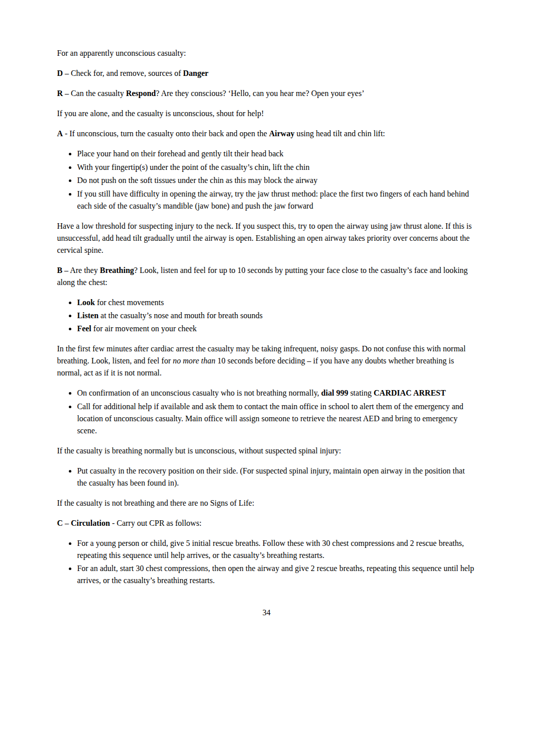For an apparently unconscious casualty:
D – Check for, and remove, sources of Danger
R – Can the casualty Respond? Are they conscious? ‘Hello, can you hear me? Open your eyes’
If you are alone, and the casualty is unconscious, shout for help!
A - If unconscious, turn the casualty onto their back and open the Airway using head tilt and chin lift:
Place your hand on their forehead and gently tilt their head back
With your fingertip(s) under the point of the casualty’s chin, lift the chin
Do not push on the soft tissues under the chin as this may block the airway
If you still have difficulty in opening the airway, try the jaw thrust method: place the first two fingers of each hand behind each side of the casualty’s mandible (jaw bone) and push the jaw forward
Have a low threshold for suspecting injury to the neck. If you suspect this, try to open the airway using jaw thrust alone. If this is unsuccessful, add head tilt gradually until the airway is open. Establishing an open airway takes priority over concerns about the cervical spine.
B – Are they Breathing? Look, listen and feel for up to 10 seconds by putting your face close to the casualty’s face and looking along the chest:
Look for chest movements
Listen at the casualty’s nose and mouth for breath sounds
Feel for air movement on your cheek
In the first few minutes after cardiac arrest the casualty may be taking infrequent, noisy gasps. Do not confuse this with normal breathing. Look, listen, and feel for no more than 10 seconds before deciding – if you have any doubts whether breathing is normal, act as if it is not normal.
On confirmation of an unconscious casualty who is not breathing normally, dial 999 stating CARDIAC ARREST
Call for additional help if available and ask them to contact the main office in school to alert them of the emergency and location of unconscious casualty. Main office will assign someone to retrieve the nearest AED and bring to emergency scene.
If the casualty is breathing normally but is unconscious, without suspected spinal injury:
Put casualty in the recovery position on their side. (For suspected spinal injury, maintain open airway in the position that the casualty has been found in).
If the casualty is not breathing and there are no Signs of Life:
C – Circulation - Carry out CPR as follows:
For a young person or child, give 5 initial rescue breaths. Follow these with 30 chest compressions and 2 rescue breaths, repeating this sequence until help arrives, or the casualty’s breathing restarts.
For an adult, start 30 chest compressions, then open the airway and give 2 rescue breaths, repeating this sequence until help arrives, or the casualty’s breathing restarts.
34